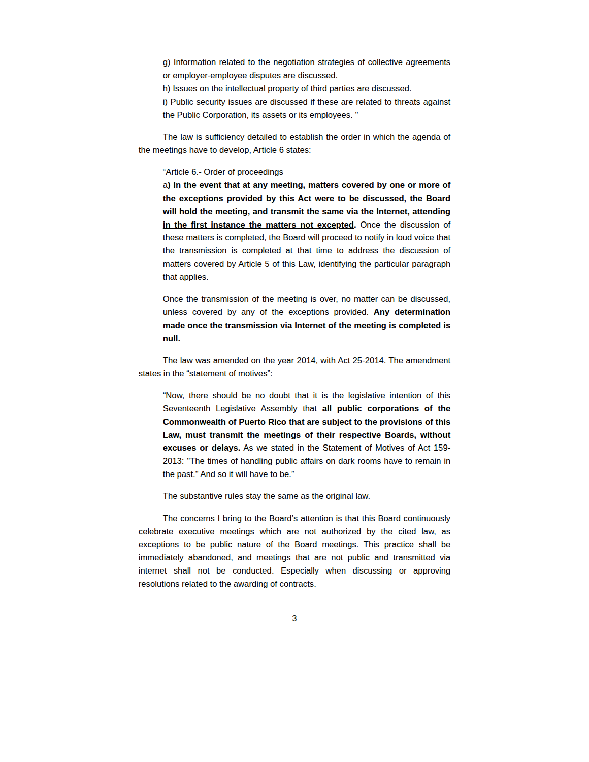g) Information related to the negotiation strategies of collective agreements or employer-employee disputes are discussed.
h) Issues on the intellectual property of third parties are discussed.
i) Public security issues are discussed if these are related to threats against the Public Corporation, its assets or its employees. "
The law is sufficiency detailed to establish the order in which the agenda of the meetings have to develop, Article 6 states:
“Article 6.- Order of proceedings
a) In the event that at any meeting, matters covered by one or more of the exceptions provided by this Act were to be discussed, the Board will hold the meeting, and transmit the same via the Internet, attending in the first instance the matters not excepted. Once the discussion of these matters is completed, the Board will proceed to notify in loud voice that the transmission is completed at that time to address the discussion of matters covered by Article 5 of this Law, identifying the particular paragraph that applies.
Once the transmission of the meeting is over, no matter can be discussed, unless covered by any of the exceptions provided. Any determination made once the transmission via Internet of the meeting is completed is null.
The law was amended on the year 2014, with Act 25-2014. The amendment states in the “statement of motives”:
“Now, there should be no doubt that it is the legislative intention of this Seventeenth Legislative Assembly that all public corporations of the Commonwealth of Puerto Rico that are subject to the provisions of this Law, must transmit the meetings of their respective Boards, without excuses or delays. As we stated in the Statement of Motives of Act 159-2013: "The times of handling public affairs on dark rooms have to remain in the past." And so it will have to be.”
The substantive rules stay the same as the original law.
The concerns I bring to the Board’s attention is that this Board continuously celebrate executive meetings which are not authorized by the cited law, as exceptions to be public nature of the Board meetings. This practice shall be immediately abandoned, and meetings that are not public and transmitted via internet shall not be conducted. Especially when discussing or approving resolutions related to the awarding of contracts.
3